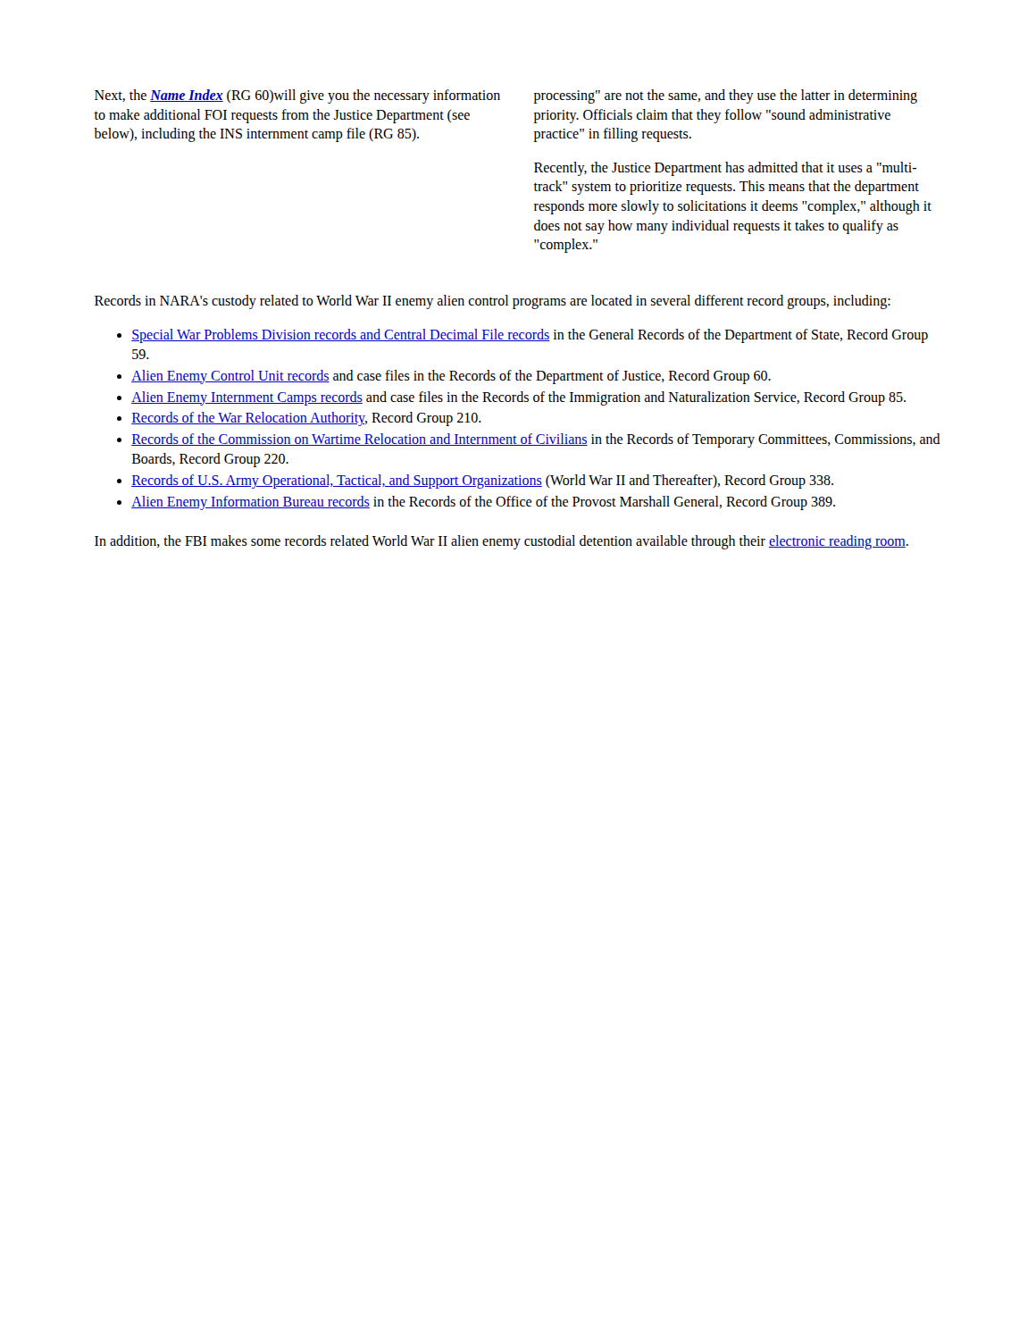Next, the Name Index (RG 60)will give you the necessary information to make additional FOI requests from the Justice Department (see below), including the INS internment camp file (RG 85).
processing" are not the same, and they use the latter in determining priority. Officials claim that they follow "sound administrative practice" in filling requests.
Recently, the Justice Department has admitted that it uses a "multi-track" system to prioritize requests. This means that the department responds more slowly to solicitations it deems "complex," although it does not say how many individual requests it takes to qualify as "complex."
Records in NARA's custody related to World War II enemy alien control programs are located in several different record groups, including:
Special War Problems Division records and Central Decimal File records in the General Records of the Department of State, Record Group 59.
Alien Enemy Control Unit records and case files in the Records of the Department of Justice, Record Group 60.
Alien Enemy Internment Camps records and case files in the Records of the Immigration and Naturalization Service, Record Group 85.
Records of the War Relocation Authority, Record Group 210.
Records of the Commission on Wartime Relocation and Internment of Civilians in the Records of Temporary Committees, Commissions, and Boards, Record Group 220.
Records of U.S. Army Operational, Tactical, and Support Organizations (World War II and Thereafter), Record Group 338.
Alien Enemy Information Bureau records in the Records of the Office of the Provost Marshall General, Record Group 389.
In addition, the FBI makes some records related World War II alien enemy custodial detention available through their electronic reading room.